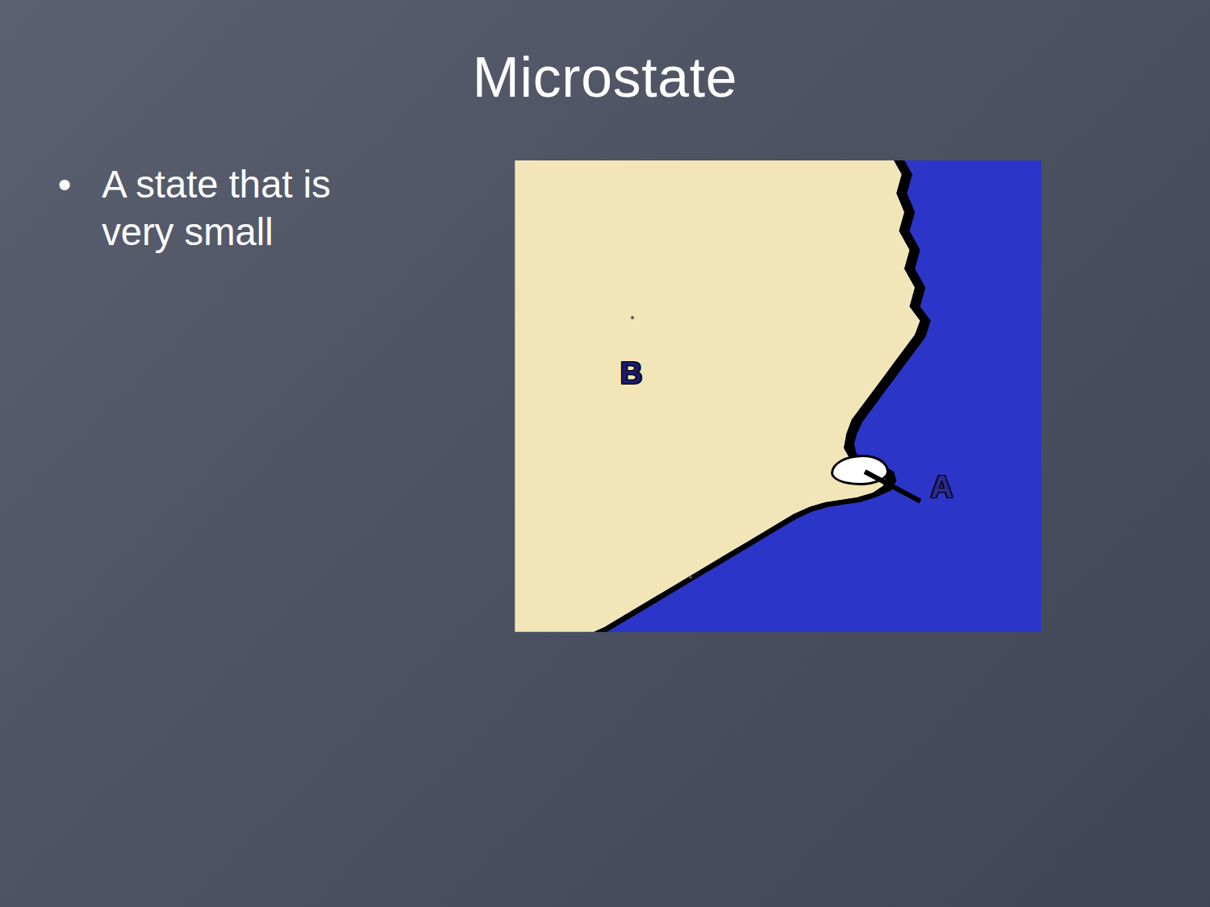Microstate
A state that is very small
B A